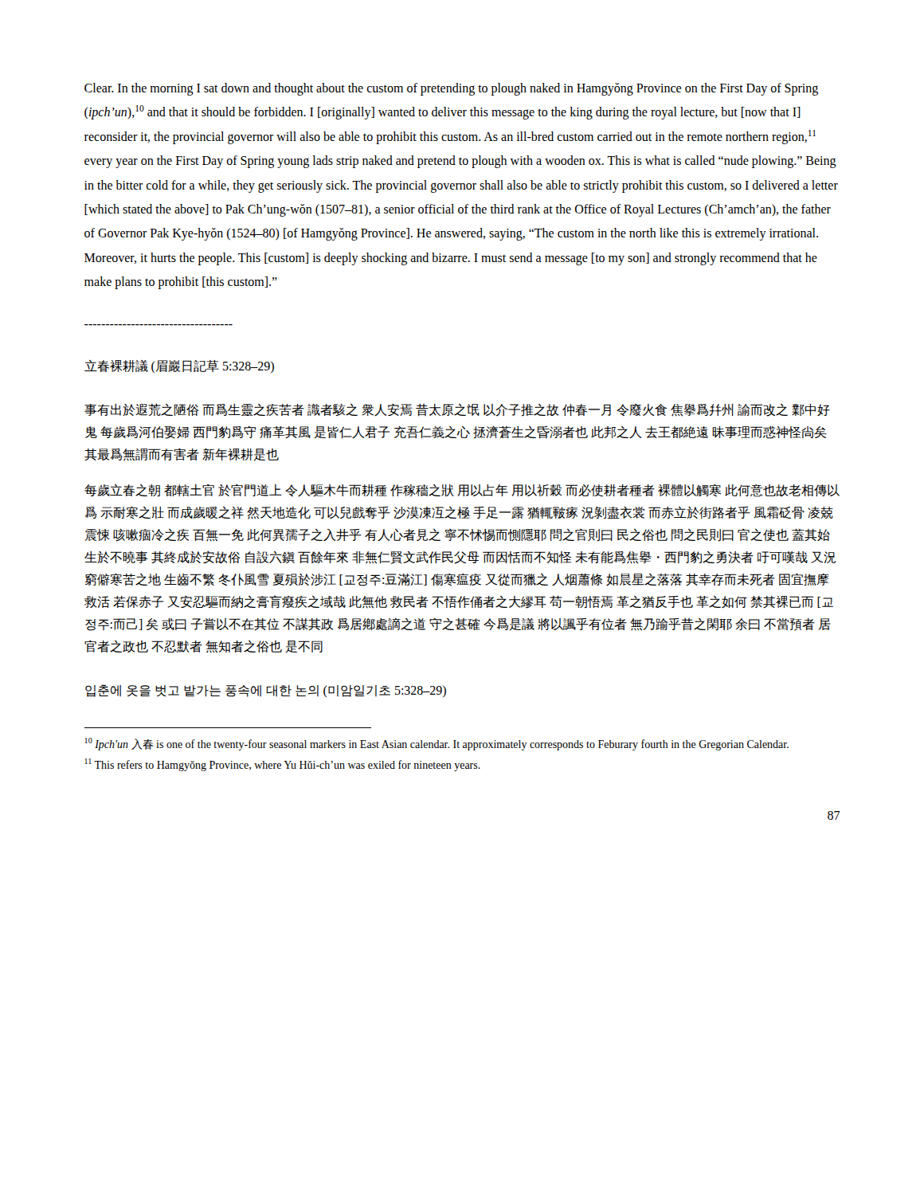Clear. In the morning I sat down and thought about the custom of pretending to plough naked in Hamgyŏng Province on the First Day of Spring (ipch’un),10 and that it should be forbidden. I [originally] wanted to deliver this message to the king during the royal lecture, but [now that I] reconsider it, the provincial governor will also be able to prohibit this custom. As an ill-bred custom carried out in the remote northern region,11 every year on the First Day of Spring young lads strip naked and pretend to plough with a wooden ox. This is what is called “nude plowing.” Being in the bitter cold for a while, they get seriously sick. The provincial governor shall also be able to strictly prohibit this custom, so I delivered a letter [which stated the above] to Pak Ch’ung-wŏn (1507–81), a senior official of the third rank at the Office of Royal Lectures (Ch’amch’an), the father of Governor Pak Kye-hyŏn (1524–80) [of Hamgyŏng Province]. He answered, saying, “The custom in the north like this is extremely irrational. Moreover, it hurts the people. This [custom] is deeply shocking and bizarre. I must send a message [to my son] and strongly recommend that he make plans to prohibit [this custom].”
-----------------------------------
立春裸耕議 (眉巖日記草 5:328–29)
事有出於遐荒之陋俗 而爲生靈之疾苦者 識者駭之 衆人安焉 昔太原之氓 以介子推之故 仲春一月 令廢火食 焦擧爲幷州 諭而改之 鄴中好鬼 每歲爲河伯娶婦 西門豹爲守 痛革其風 是皆仁人君子 充吾仁義之心 拯濟蒼生之昏溺者也 此邦之人 去王都絶遠 昧事理而惑神怪尙矣 其最爲無謂而有害者 新年裸耕是也
每歲立春之朝 都轄土官 於官門道上 令人驅木牛而耕種 作稼穡之狀 用以占年 用以祈穀 而必使耕者種者 裸體以觸寒 此何意也故老相傳以爲 示耐寒之壯 而成歲暖之祥 然天地造化 可以兒戲奪乎 沙漠凍冱之極 手足一露 猶輒皸瘃 況剝盡衣裳 而赤立於街路者乎 風霜砭骨 凌兢震悚 咳嗽痼冷之疾 百無一免 此何異孺子之入井乎 有人心者見之 寧不怵惕而惻隱耶 問之官則曰 民之俗也 問之民則曰 官之使也 蓋其始生於不曉事 其終成於安故俗 自設六鎭 百餘年來 非無仁賢文武作民父母 而因恬而不知怪 未有能爲焦擧・西門豹之勇決者 吁可嘆哉 又況窮僻寒苦之地 生齒不繁 冬仆風雪 夏殞於涉江 [교정주:豆滿江] 傷寒瘟疫 又從而獵之 人烟蕭條 如晨星之落落 其幸存而未死者 固宜撫摩救活 若保赤子 又安忍驅而納之膏肓癈疾之域哉 此無他 救民者 不悟作俑者之大繆耳 苟一朝悟焉 革之猶反手也 革之如何 禁其裸已而 [교정주:而己] 矣 或曰 子嘗以不在其位 不謀其政 爲居鄕處謫之道 守之甚確 今爲是議 將以諷乎有位者 無乃踰乎昔之閑耶 余曰 不當預者 居官者之政也 不忍默者 無知者之俗也 是不同
입춘에 옷을 벗고 밭가는 풍속에 대한 논의 (미암일기초 5:328–29)
10 Ipch'un 入春 is one of the twenty-four seasonal markers in East Asian calendar. It approximately corresponds to Feburary fourth in the Gregorian Calendar.
11 This refers to Hamgyŏng Province, where Yu Hŭi-ch’un was exiled for nineteen years.
87